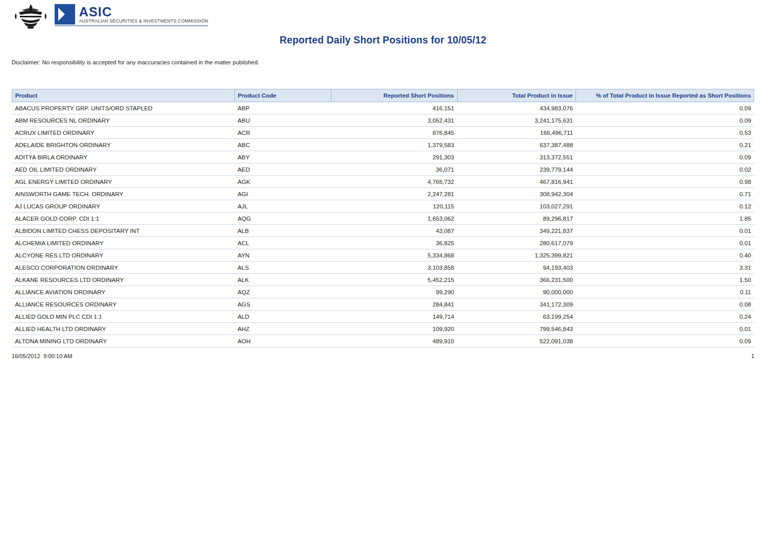ASIC
Australian Securities & Investments Commission
Reported Daily Short Positions for 10/05/12
Disclaimer: No responsibility is accepted for any inaccuracies contained in the matter published.
| Product | Product Code | Reported Short Positions | Total Product in Issue | % of Total Product in Issue Reported as Short Positions |
| --- | --- | --- | --- | --- |
| ABACUS PROPERTY GRP. UNITS/ORD STAPLED | ABP | 416,151 | 434,983,076 | 0.09 |
| ABM RESOURCES NL ORDINARY | ABU | 3,052,431 | 3,241,175,631 | 0.09 |
| ACRUX LIMITED ORDINARY | ACR | 876,845 | 166,496,711 | 0.53 |
| ADELAIDE BRIGHTON ORDINARY | ABC | 1,379,583 | 637,387,488 | 0.21 |
| ADITYA BIRLA ORDINARY | ABY | 291,303 | 313,372,551 | 0.09 |
| AED OIL LIMITED ORDINARY | AED | 36,071 | 239,779,144 | 0.02 |
| AGL ENERGY LIMITED ORDINARY | AGK | 4,765,732 | 467,816,941 | 0.98 |
| AINSWORTH GAME TECH. ORDINARY | AGI | 2,247,281 | 308,942,304 | 0.71 |
| AJ LUCAS GROUP ORDINARY | AJL | 120,115 | 103,027,291 | 0.12 |
| ALACER GOLD CORP. CDI 1:1 | AQG | 1,653,062 | 89,296,817 | 1.85 |
| ALBIDON LIMITED CHESS DEPOSITARY INT | ALB | 43,087 | 349,221,837 | 0.01 |
| ALCHEMIA LIMITED ORDINARY | ACL | 36,825 | 280,617,079 | 0.01 |
| ALCYONE RES LTD ORDINARY | AYN | 5,334,868 | 1,325,399,821 | 0.40 |
| ALESCO CORPORATION ORDINARY | ALS | 3,103,858 | 94,193,403 | 3.31 |
| ALKANE RESOURCES LTD ORDINARY | ALK | 5,452,215 | 366,231,500 | 1.50 |
| ALLIANCE AVIATION ORDINARY | AQZ | 99,290 | 90,000,000 | 0.11 |
| ALLIANCE RESOURCES ORDINARY | AGS | 284,841 | 341,172,309 | 0.08 |
| ALLIED GOLD MIN PLC CDI 1:1 | ALD | 149,714 | 63,199,254 | 0.24 |
| ALLIED HEALTH LTD ORDINARY | AHZ | 109,920 | 799,546,843 | 0.01 |
| ALTONA MINING LTD ORDINARY | AOH | 489,910 | 522,091,038 | 0.09 |
16/05/2012 9:00:10 AM
1